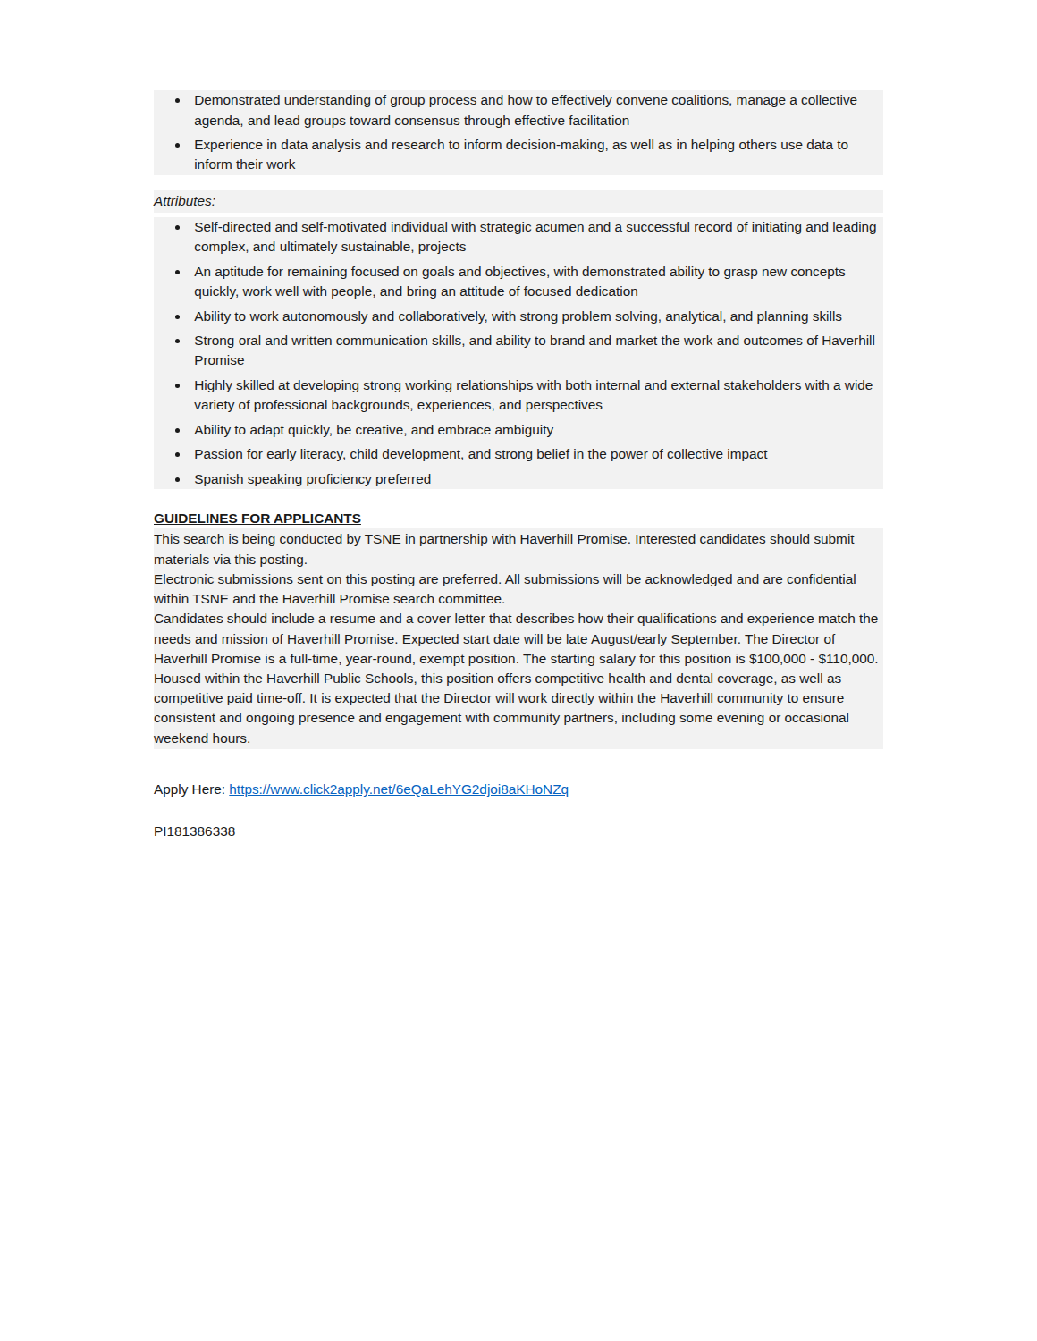Demonstrated understanding of group process and how to effectively convene coalitions, manage a collective agenda, and lead groups toward consensus through effective facilitation
Experience in data analysis and research to inform decision-making, as well as in helping others use data to inform their work
Attributes:
Self-directed and self-motivated individual with strategic acumen and a successful record of initiating and leading complex, and ultimately sustainable, projects
An aptitude for remaining focused on goals and objectives, with demonstrated ability to grasp new concepts quickly, work well with people, and bring an attitude of focused dedication
Ability to work autonomously and collaboratively, with strong problem solving, analytical, and planning skills
Strong oral and written communication skills, and ability to brand and market the work and outcomes of Haverhill Promise
Highly skilled at developing strong working relationships with both internal and external stakeholders with a wide variety of professional backgrounds, experiences, and perspectives
Ability to adapt quickly, be creative, and embrace ambiguity
Passion for early literacy, child development, and strong belief in the power of collective impact
Spanish speaking proficiency preferred
GUIDELINES FOR APPLICANTS
This search is being conducted by TSNE in partnership with Haverhill Promise. Interested candidates should submit materials via this posting.
Electronic submissions sent on this posting are preferred. All submissions will be acknowledged and are confidential within TSNE and the Haverhill Promise search committee.
Candidates should include a resume and a cover letter that describes how their qualifications and experience match the needs and mission of Haverhill Promise. Expected start date will be late August/early September. The Director of Haverhill Promise is a full-time, year-round, exempt position. The starting salary for this position is $100,000 - $110,000. Housed within the Haverhill Public Schools, this position offers competitive health and dental coverage, as well as competitive paid time-off. It is expected that the Director will work directly within the Haverhill community to ensure consistent and ongoing presence and engagement with community partners, including some evening or occasional weekend hours.
Apply Here: https://www.click2apply.net/6eQaLehYG2djoi8aKHoNZq
PI181386338